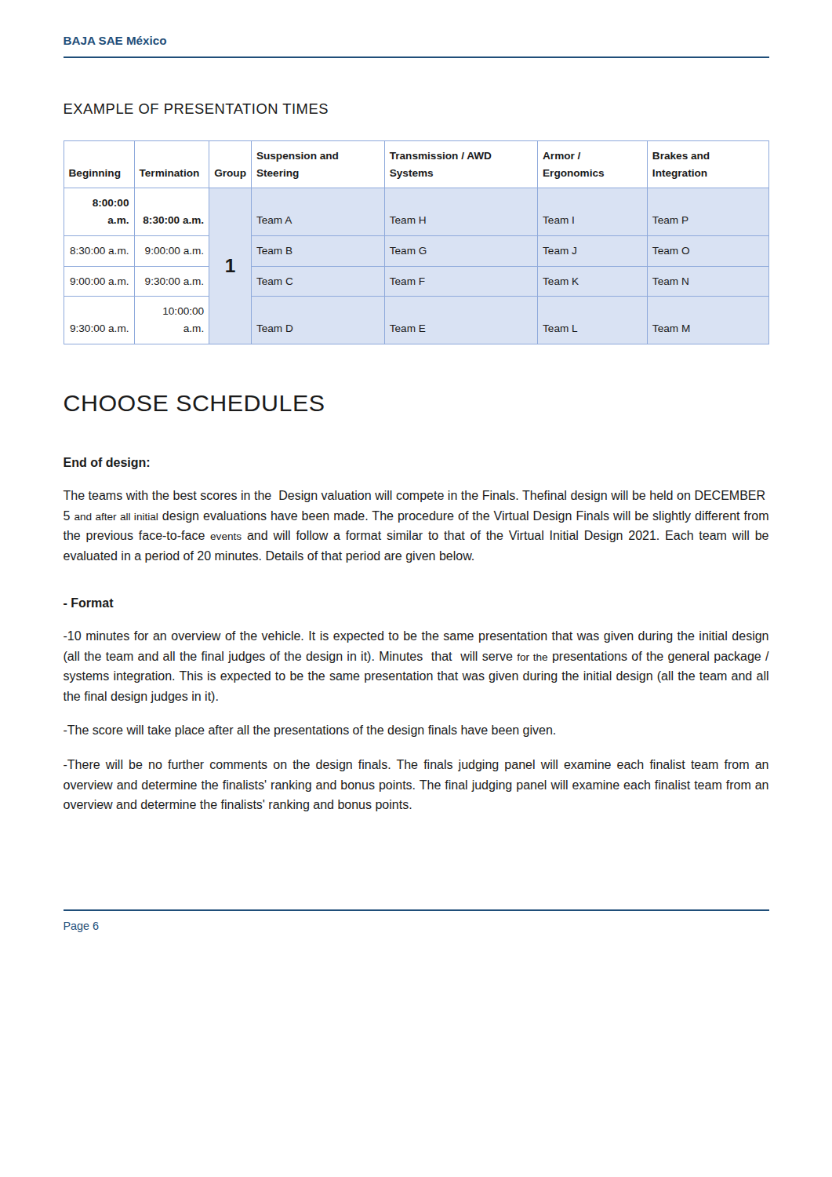BAJA SAE México
EXAMPLE OF PRESENTATION TIMES
| Beginning | Termination | Group | Suspension and Steering | Transmission / AWD Systems | Armor / Ergonomics | Brakes and Integration |
| --- | --- | --- | --- | --- | --- | --- |
| 8:00:00 a.m. | 8:30:00 a.m. | 1 | Team A | Team H | Team I | Team P |
| 8:30:00 a.m. | 9:00:00 a.m. | Team B | Team G | Team J | Team O |
| 9:00:00 a.m. | 9:30:00 a.m. | Team C | Team F | Team K | Team N |
| 9:30:00 a.m. | 10:00:00 a.m. | Team D | Team E | Team L | Team M |
CHOOSE SCHEDULES
End of design:
The teams with the best scores in the Design valuation will compete in the Finals. Thefinal design will be held on DECEMBER 5 and after all initial design evaluations have been made. The procedure of the Virtual Design Finals will be slightly different from the previous face-to-face events and will follow a format similar to that of the Virtual Initial Design 2021. Each team will be evaluated in a period of 20 minutes. Details of that period are given below.
- Format
-10 minutes for an overview of the vehicle. It is expected to be the same presentation that was given during the initial design (all the team and all the final judges of the design in it). Minutes that will serve for the presentations of the general package / systems integration. This is expected to be the same presentation that was given during the initial design (all the team and all the final design judges in it).
-The score will take place after all the presentations of the design finals have been given.
-There will be no further comments on the design finals. The finals judging panel will examine each finalist team from an overview and determine the finalists' ranking and bonus points. The final judging panel will examine each finalist team from an overview and determine the finalists' ranking and bonus points.
Page 6